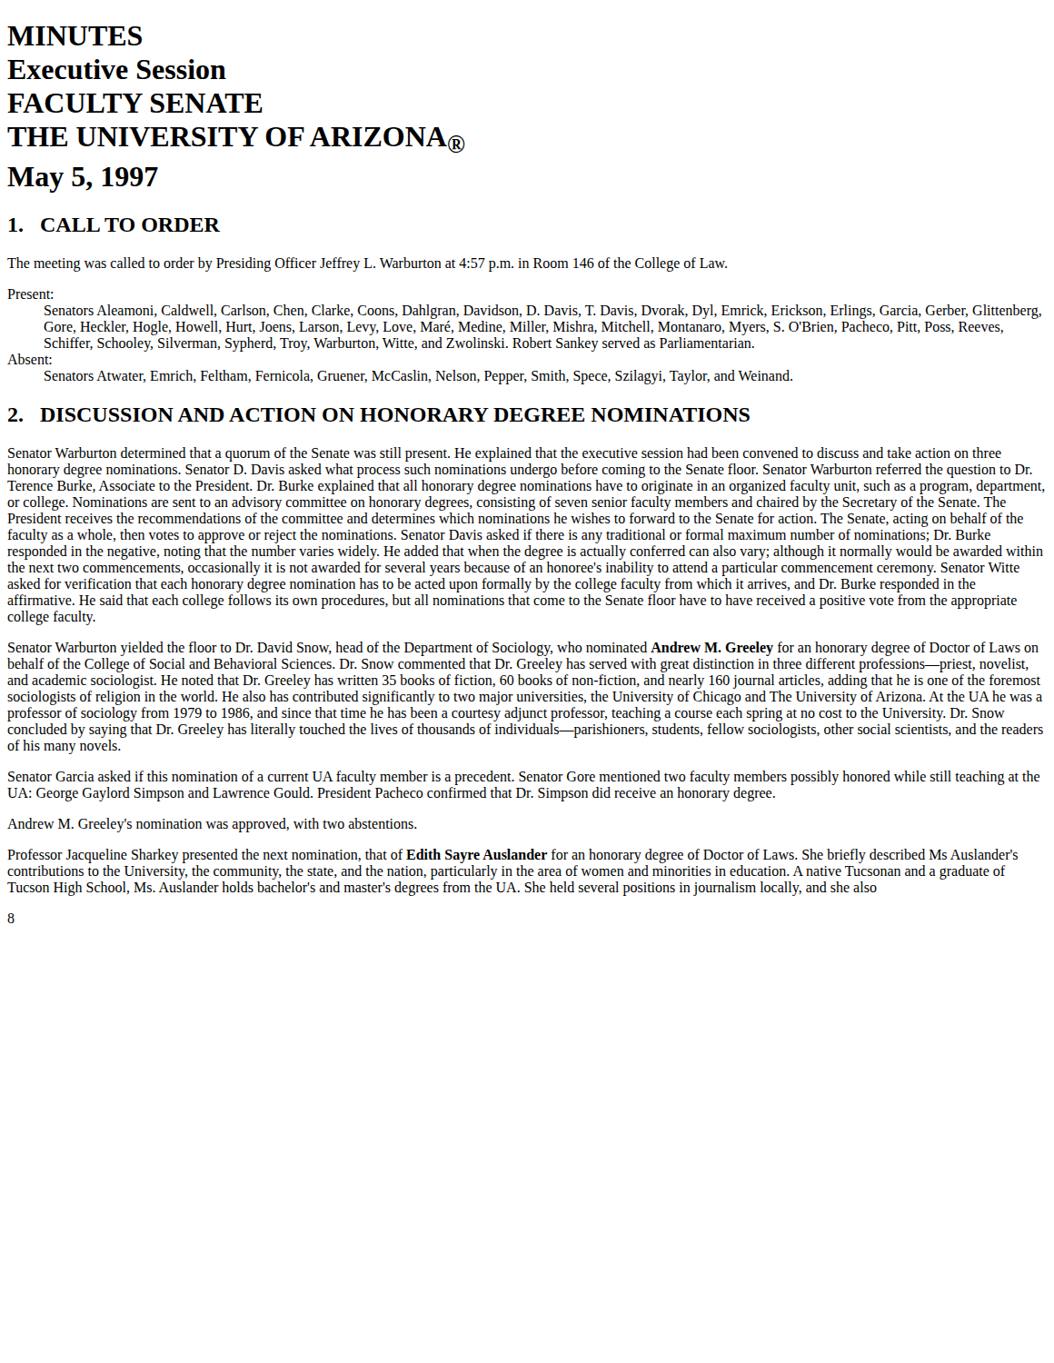MINUTES
Executive Session
FACULTY SENATE
THE UNIVERSITY OF ARIZONA®
May 5, 1997
1. CALL TO ORDER
The meeting was called to order by Presiding Officer Jeffrey L. Warburton at 4:57 p.m. in Room 146 of the College of Law.
Present:
Senators Aleamoni, Caldwell, Carlson, Chen, Clarke, Coons, Dahlgran, Davidson, D. Davis, T. Davis, Dvorak, Dyl, Emrick, Erickson, Erlings, Garcia, Gerber, Glittenberg, Gore, Heckler, Hogle, Howell, Hurt, Joens, Larson, Levy, Love, Maré, Medine, Miller, Mishra, Mitchell, Montanaro, Myers, S. O'Brien, Pacheco, Pitt, Poss, Reeves, Schiffer, Schooley, Silverman, Sypherd, Troy, Warburton, Witte, and Zwolinski. Robert Sankey served as Parliamentarian.
Absent:
Senators Atwater, Emrich, Feltham, Fernicola, Gruener, McCaslin, Nelson, Pepper, Smith, Spece, Szilagyi, Taylor, and Weinand.
2. DISCUSSION AND ACTION ON HONORARY DEGREE NOMINATIONS
Senator Warburton determined that a quorum of the Senate was still present. He explained that the executive session had been convened to discuss and take action on three honorary degree nominations. Senator D. Davis asked what process such nominations undergo before coming to the Senate floor. Senator Warburton referred the question to Dr. Terence Burke, Associate to the President. Dr. Burke explained that all honorary degree nominations have to originate in an organized faculty unit, such as a program, department, or college. Nominations are sent to an advisory committee on honorary degrees, consisting of seven senior faculty members and chaired by the Secretary of the Senate. The President receives the recommendations of the committee and determines which nominations he wishes to forward to the Senate for action. The Senate, acting on behalf of the faculty as a whole, then votes to approve or reject the nominations. Senator Davis asked if there is any traditional or formal maximum number of nominations; Dr. Burke responded in the negative, noting that the number varies widely. He added that when the degree is actually conferred can also vary; although it normally would be awarded within the next two commencements, occasionally it is not awarded for several years because of an honoree's inability to attend a particular commencement ceremony. Senator Witte asked for verification that each honorary degree nomination has to be acted upon formally by the college faculty from which it arrives, and Dr. Burke responded in the affirmative. He said that each college follows its own procedures, but all nominations that come to the Senate floor have to have received a positive vote from the appropriate college faculty.
Senator Warburton yielded the floor to Dr. David Snow, head of the Department of Sociology, who nominated Andrew M. Greeley for an honorary degree of Doctor of Laws on behalf of the College of Social and Behavioral Sciences. Dr. Snow commented that Dr. Greeley has served with great distinction in three different professions—priest, novelist, and academic sociologist. He noted that Dr. Greeley has written 35 books of fiction, 60 books of non-fiction, and nearly 160 journal articles, adding that he is one of the foremost sociologists of religion in the world. He also has contributed significantly to two major universities, the University of Chicago and The University of Arizona. At the UA he was a professor of sociology from 1979 to 1986, and since that time he has been a courtesy adjunct professor, teaching a course each spring at no cost to the University. Dr. Snow concluded by saying that Dr. Greeley has literally touched the lives of thousands of individuals—parishioners, students, fellow sociologists, other social scientists, and the readers of his many novels.
Senator Garcia asked if this nomination of a current UA faculty member is a precedent. Senator Gore mentioned two faculty members possibly honored while still teaching at the UA: George Gaylord Simpson and Lawrence Gould. President Pacheco confirmed that Dr. Simpson did receive an honorary degree.
Andrew M. Greeley's nomination was approved, with two abstentions.
Professor Jacqueline Sharkey presented the next nomination, that of Edith Sayre Auslander for an honorary degree of Doctor of Laws. She briefly described Ms Auslander's contributions to the University, the community, the state, and the nation, particularly in the area of women and minorities in education. A native Tucsonan and a graduate of Tucson High School, Ms. Auslander holds bachelor's and master's degrees from the UA. She held several positions in journalism locally, and she also
8